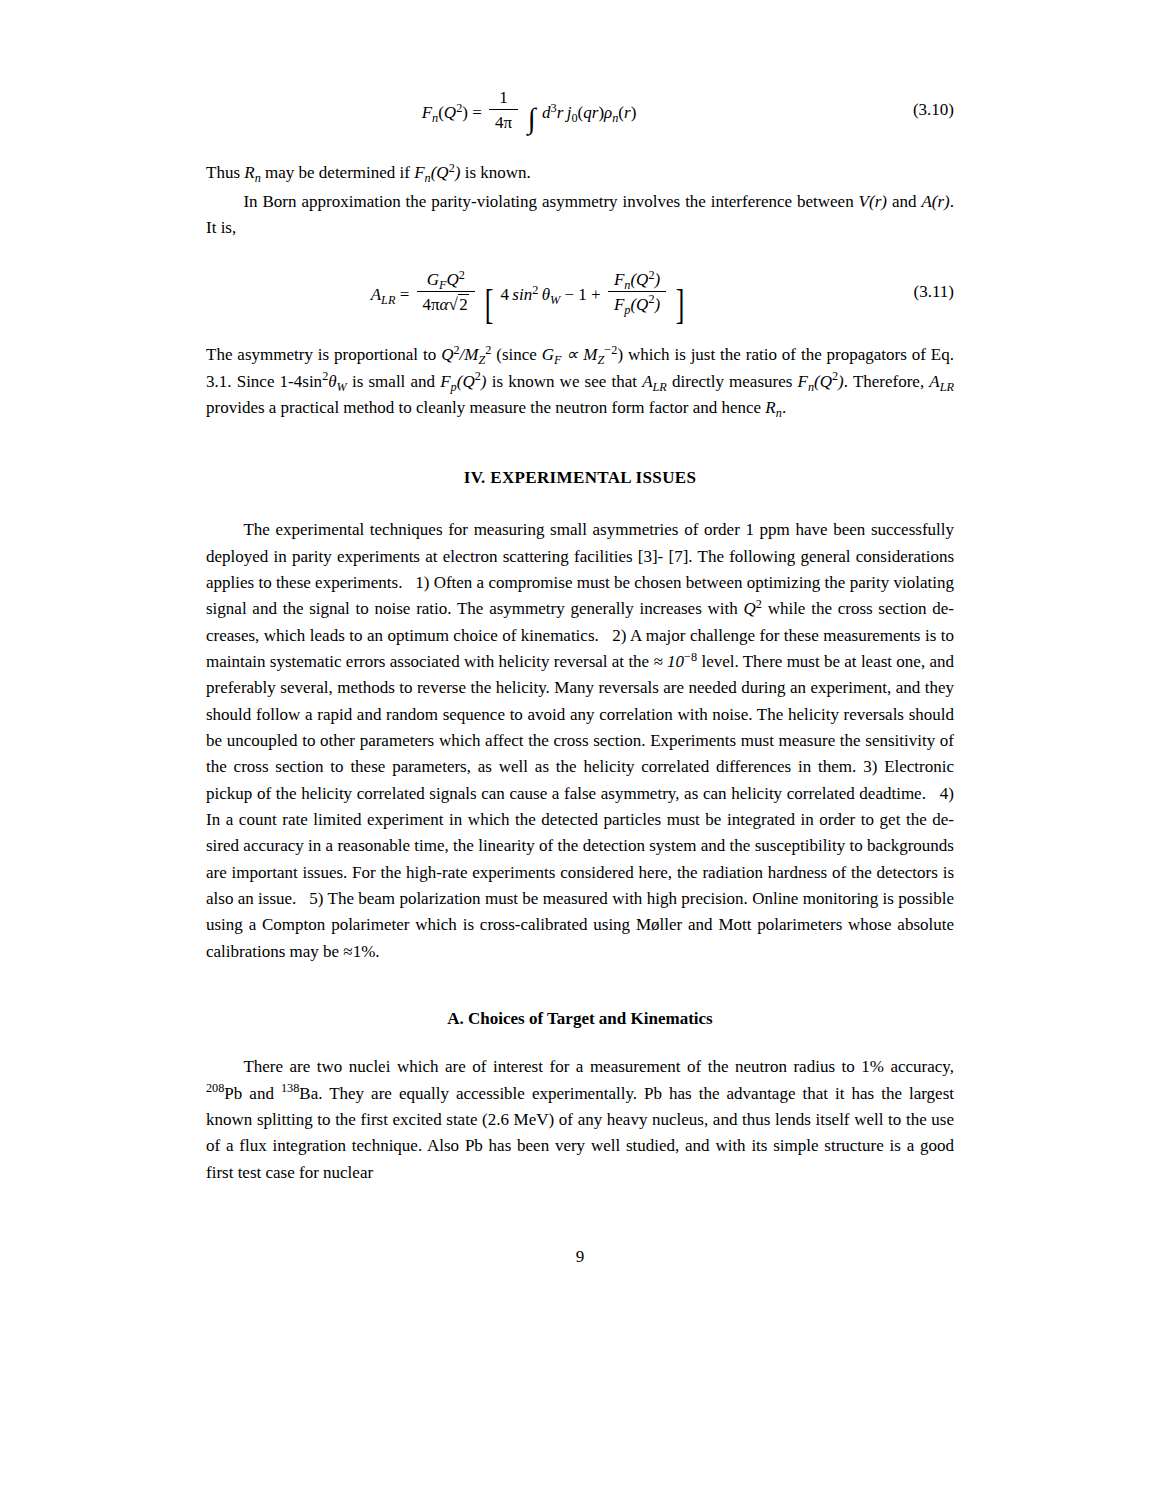Fn(Q2) = 14 π ∫ d3r j0(qr) ρn(r)
(3.10)
Thus Rn may be determined if Fn(Q2) is known.
In Born approximation the parity-violating asymmetry involves the interference between V(r) and A(r). It is,
ALR = GFQ2 4 πα√2 [ 4 sin2 θW − 1 + Fn(Q2) Fp(Q2) ]
(3.11)
The asymmetry is proportional to Q2/MZ2 (since GF ∝ MZ−2) which is just the ratio of the propagators of Eq. 3.1. Since 1-4sin2θW is small and Fp(Q2) is known we see that ALR directly measures Fn(Q2). Therefore, ALR provides a practical method to cleanly measure the neutron form factor and hence Rn.
IV. EXPERIMENTAL ISSUES
The experimental techniques for measuring small asymmetries of order 1 ppm have been successfully deployed in parity experiments at electron scattering facilities [3]- [7]. The following general considerations applies to these experiments. 1) Often a compromise must be chosen between optimizing the parity violating signal and the signal to noise ratio. The asymmetry generally increases with Q2 while the cross section decreases, which leads to an optimum choice of kinematics. 2) A major challenge for these measurements is to maintain systematic errors associated with helicity reversal at the ≈ 10−8 level. There must be at least one, and preferably several, methods to reverse the helicity. Many reversals are needed during an experiment, and they should follow a rapid and random sequence to avoid any correlation with noise. The helicity reversals should be uncoupled to other parameters which affect the cross section. Experiments must measure the sensitivity of the cross section to these parameters, as well as the helicity correlated differences in them. 3) Electronic pickup of the helicity correlated signals can cause a false asymmetry, as can helicity correlated deadtime. 4) In a count rate limited experiment in which the detected particles must be integrated in order to get the desired accuracy in a reasonable time, the linearity of the detection system and the susceptibility to backgrounds are important issues. For the high-rate experiments considered here, the radiation hardness of the detectors is also an issue. 5) The beam polarization must be measured with high precision. Online monitoring is possible using a Compton polarimeter which is cross-calibrated using Møller and Mott polarimeters whose absolute calibrations may be ≈1%.
A. Choices of Target and Kinematics
There are two nuclei which are of interest for a measurement of the neutron radius to 1% accuracy, 208Pb and 138Ba. They are equally accessible experimentally. Pb has the advantage that it has the largest known splitting to the first excited state (2.6 MeV) of any heavy nucleus, and thus lends itself well to the use of a flux integration technique. Also Pb has been very well studied, and with its simple structure is a good first test case for nuclear
9